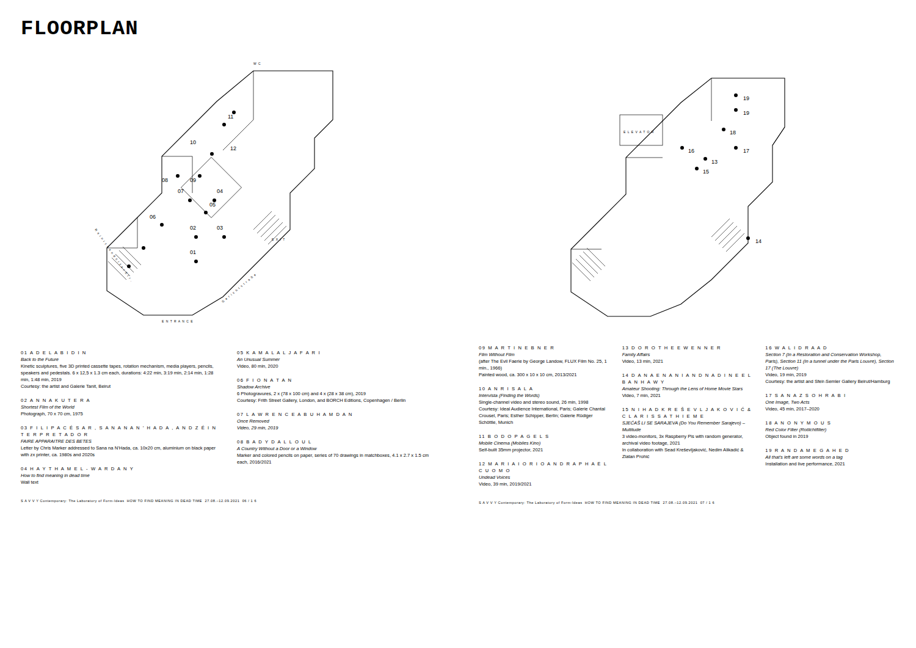Floorplan
W C 11 10 12 08 09 07 04 05 06 02 03 01 E X I T E N T R A N C E R e i n i c k e n d o r f e r S t r . G e r i c h t s t r a ß e
01 A D E L A B I D I N
Back to the Future
Kinetic sculptures, five 3D printed cassette tapes, rotation mechanism, media players, pencils, speakers and pedestals. 6 x 12,5 x 1.3 cm each, durations: 4:22 min, 3:19 min, 2:14 min, 1:28 min, 1:48 min, 2019
Courtesy: the artist and Galerie Tanit, Beirut
02 A N N A K U T E R A
Shortest Film of the World
Photograph, 70 x 70 cm, 1975
03 F I L I P A C É S A R , S A N A N A N ’ H A D A , A N D Z É I N T E R P R E T A D O R
FAIRE APPARAITRE DES BETES
Letter by Chris Marker addressed to Sana na N’Hada, ca. 10x20 cm, aluminium on black paper with zx printer, ca. 1980s and 2020s
04 H A Y T H A M E L - W A R D A N Y
How to find meaning in dead time
Wall text
05 K A M A L A L J A F A R I
An Unusual Summer
Video, 80 min, 2020
06 F I O N A T A N
Shadow Archive
6 Photogravures, 2 x (78 x 100 cm) and 4 x (28 x 38 cm), 2019
Courtesy: Frith Street Gallery, London, and BORCH Editions, Copenhagen / Berlin
07 L A W R E N C E A B U H A M D A N
Once Removed
Video, 29 min, 2019
08 B A D Y D A L L O U L
A Country Without a Door or a Window
Marker and colored pencils on paper, series of 70 drawings in matchboxes, 4.1 x 2.7 x 1.5 cm each, 2016/2021
S A V V Y Contemporary: The Laboratory of Form-Ideas HOW TO FIND MEANING IN DEAD TIME 27.08.–12.09.2021 06 / 1 6
E L E V A T O R 19 19 18 16 17 13 15 14
09 M A R T I N E B N E R
Film Without Film
(after The Evil Faerie by George Landow, FLUX Film No. 25, 1 min., 1966)
Painted wood, ca. 300 x 10 x 10 cm, 2013/2021
10 A N R I S A L A
Intervista (Finding the Words)
Single-channel video and stereo sound, 26 min, 1998
Courtesy: Ideal Audience International, Paris; Galerie Chantal Crousel, Paris; Esther Schipper, Berlin; Galerie Rüdiger Schöttle, Munich
11 B O D O P A G E L S
Mobile Cinema (Mobiles Kino)
Self-built 35mm projector, 2021
12 M A R I A I O R I O A N D R A P H A Ë L C U O M O
Undead Voices
Video, 39 min, 2019/2021
13 D O R O T H E E W E N N E R
Family Affairs
Video, 13 min, 2021
14 D A N A E N A N I A N D N A D I N E E L B A N H A W Y
Amateur Shooting: Through the Lens of Home Movie Stars
Video, 7 min, 2021
15 N I H A D K R E Š E V L J A K O V I Ć & C L A R I S S A T H I E M E
SJEĆAŠ LI SE SARAJEVA (Do You Remember Sarajevo) – Multitude
3 video-monitors, 3x Raspberry Pis with random generator, archival video footage, 2021
In collaboration with Sead Kreševljaković, Nedim Alikadić & Zlatan Prohić
16 W A L I D R A A D
Section 7 (In a Restoration and Conservation Workshop, Paris), Section 11 (In a tunnel under the Paris Louvre), Section 17 (The Louvre)
Video, 19 min, 2019
Courtesy: the artist and Sfeir-Semler Gallery Beirut/Hamburg
17 S A N A Z S O H R A B I
One Image, Two Acts
Video, 45 min, 2017–2020
18 A N O N Y M O U S
Red Color Filter (Rotlichtfilter)
Object found in 2019
19 R A N D A M E G A H E D
All that’s left are some words on a tag
Installation and live performance, 2021
S A V V Y Contemporary: The Laboratory of Form-Ideas HOW TO FIND MEANING IN DEAD TIME 27.08.–12.09.2021 07 / 1 6